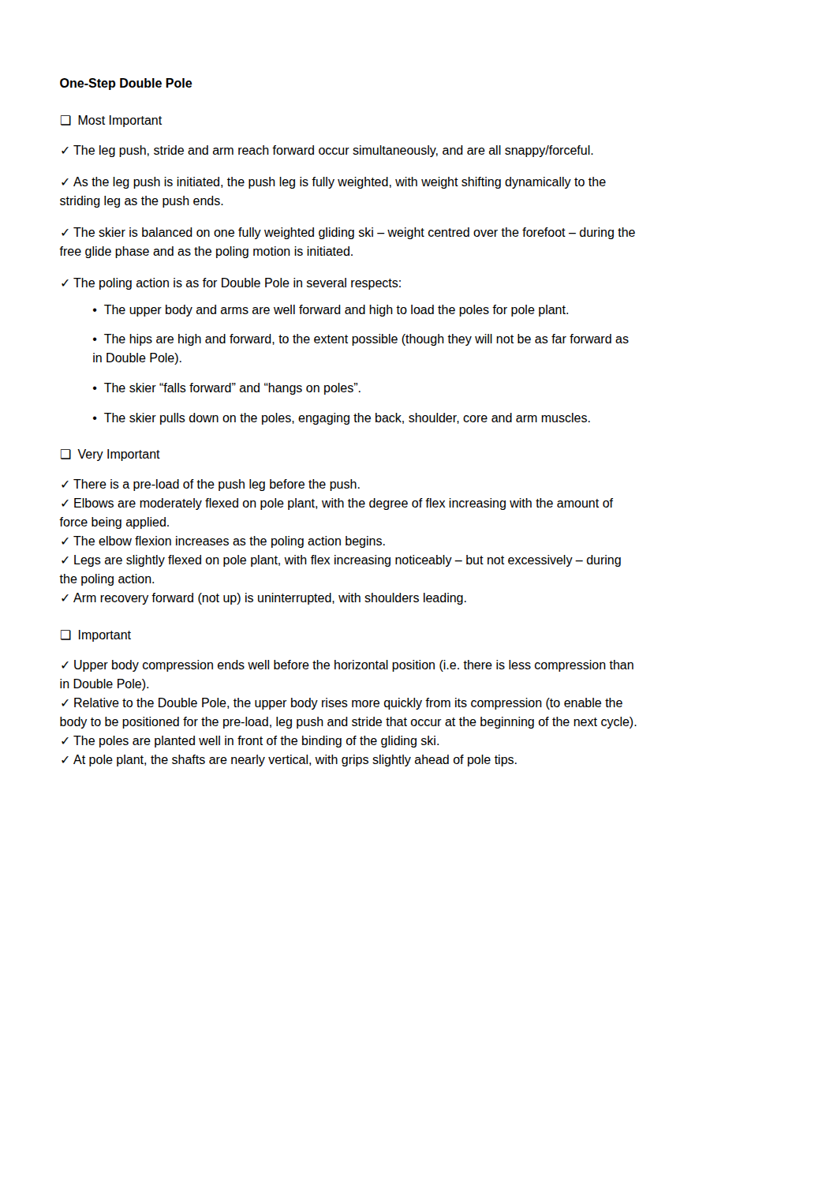One-Step Double Pole
Most Important
The leg push, stride and arm reach forward occur simultaneously, and are all snappy/forceful.
As the leg push is initiated, the push leg is fully weighted, with weight shifting dynamically to the striding leg as the push ends.
The skier is balanced on one fully weighted gliding ski – weight centred over the forefoot – during the free glide phase and as the poling motion is initiated.
The poling action is as for Double Pole in several respects:
The upper body and arms are well forward and high to load the poles for pole plant.
The hips are high and forward, to the extent possible (though they will not be as far forward as in Double Pole).
The skier “falls forward” and “hangs on poles”.
The skier pulls down on the poles, engaging the back, shoulder, core and arm muscles.
Very Important
There is a pre-load of the push leg before the push.
Elbows are moderately flexed on pole plant, with the degree of flex increasing with the amount of force being applied.
The elbow flexion increases as the poling action begins.
Legs are slightly flexed on pole plant, with flex increasing noticeably – but not excessively – during the poling action.
Arm recovery forward (not up) is uninterrupted, with shoulders leading.
Important
Upper body compression ends well before the horizontal position (i.e. there is less compression than in Double Pole).
Relative to the Double Pole, the upper body rises more quickly from its compression (to enable the body to be positioned for the pre-load, leg push and stride that occur at the beginning of the next cycle).
The poles are planted well in front of the binding of the gliding ski.
At pole plant, the shafts are nearly vertical, with grips slightly ahead of pole tips.